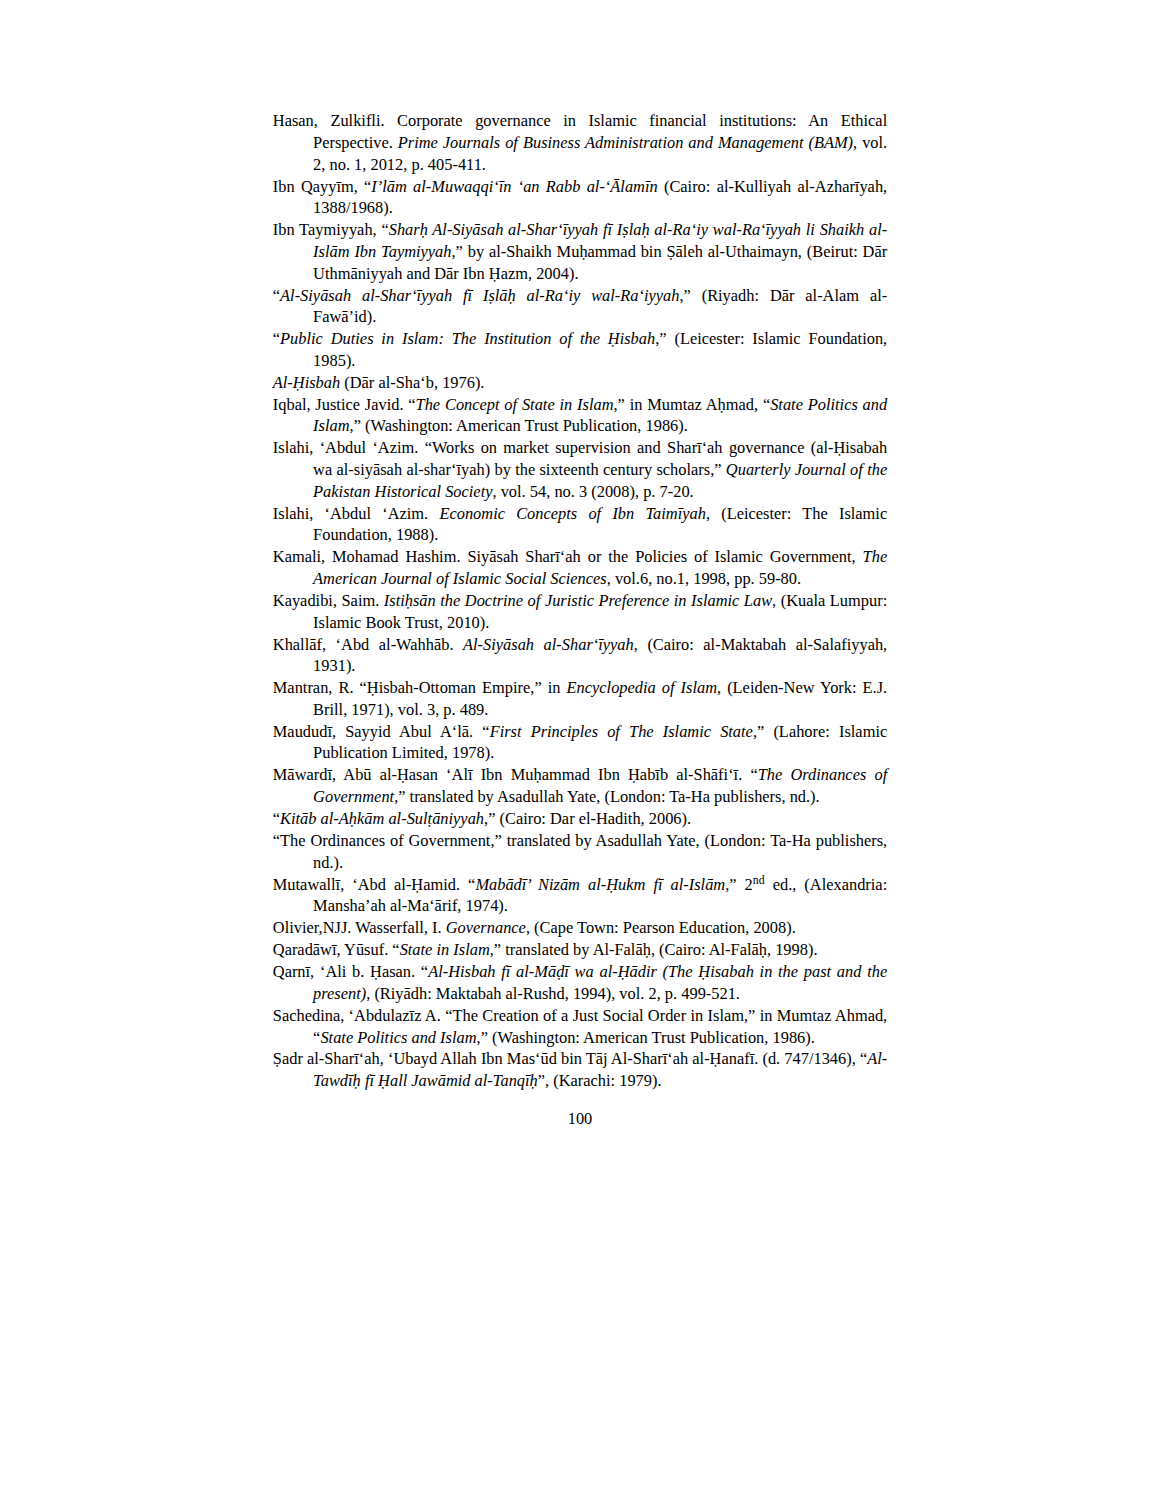Hasan, Zulkifli. Corporate governance in Islamic financial institutions: An Ethical Perspective. Prime Journals of Business Administration and Management (BAM), vol. 2, no. 1, 2012, p. 405-411.
Ibn Qayyīm, “I’lām al-Muwaqqi‘īn ‘an Rabb al-‘Ālamīn (Cairo: al-Kulliyah al-Azharīyah, 1388/1968).
Ibn Taymiyyah, “Sharḥ Al-Siyāsah al-Shar‘īyyah fī Iṣlaḥ al-Ra‘iy wal-Ra‘īyyah li Shaikh al-Islām Ibn Taymiyyah,” by al-Shaikh Muḥammad bin Ṣāleh al-Uthaimayn, (Beirut: Dār Uthmāniyyah and Dār Ibn Ḥazm, 2004).
“Al-Siyāsah al-Shar‘īyyah fī Iṣlāḥ al-Ra‘iy wal-Ra‘iyyah,” (Riyadh: Dār al-Alam al-Fawā’id).
“Public Duties in Islam: The Institution of the Ḥisbah,” (Leicester: Islamic Foundation, 1985).
Al-Ḥisbah (Dār al-Sha‘b, 1976).
Iqbal, Justice Javid. “The Concept of State in Islam,” in Mumtaz Aḥmad, “State Politics and Islam,” (Washington: American Trust Publication, 1986).
Islahi, ‘Abdul ‘Azim. “Works on market supervision and Sharī‘ah governance (al-Ḥisabah wa al-siyāsah al-shar‘īyah) by the sixteenth century scholars,” Quarterly Journal of the Pakistan Historical Society, vol. 54, no. 3 (2008), p. 7-20.
Islahi, ‘Abdul ‘Azim. Economic Concepts of Ibn Taimīyah, (Leicester: The Islamic Foundation, 1988).
Kamali, Mohamad Hashim. Siyāsah Sharī‘ah or the Policies of Islamic Government, The American Journal of Islamic Social Sciences, vol.6, no.1, 1998, pp. 59-80.
Kayadibi, Saim. Istiḥsān the Doctrine of Juristic Preference in Islamic Law, (Kuala Lumpur: Islamic Book Trust, 2010).
Khallāf, ‘Abd al-Wahhāb. Al-Siyāsah al-Shar‘īyyah, (Cairo: al-Maktabah al-Salafiyyah, 1931).
Mantran, R. “Ḥisbah-Ottoman Empire,” in Encyclopedia of Islam, (Leiden-New York: E.J. Brill, 1971), vol. 3, p. 489.
Maududī, Sayyid Abul A‘lā. “First Principles of The Islamic State,” (Lahore: Islamic Publication Limited, 1978).
Māwardī, Abū al-Ḥasan ‘Alī Ibn Muḥammad Ibn Ḥabīb al-Shāfi‘ī. “The Ordinances of Government,” translated by Asadullah Yate, (London: Ta-Ha publishers, nd.).
“Kitāb al-Aḥkām al-Sulṭāniyyah,” (Cairo: Dar el-Hadith, 2006).
“The Ordinances of Government,” translated by Asadullah Yate, (London: Ta-Ha publishers, nd.).
Mutawallī, ‘Abd al-Ḥamid. “Mabādī’ Nizām al-Ḥukm fī al-Islām,” 2nd ed., (Alexandria: Mansha’ah al-Ma‘ārif, 1974).
Olivier,NJJ. Wasserfall, I. Governance, (Cape Town: Pearson Education, 2008).
Qaradāwī, Yūsuf. “State in Islam,” translated by Al-Falāḥ, (Cairo: Al-Falāḥ, 1998).
Qarnī, ‘Ali b. Ḥasan. “Al-Hisbah fī al-Māḍī wa al-Ḥādir (The Ḥisabah in the past and the present), (Riyādh: Maktabah al-Rushd, 1994), vol. 2, p. 499-521.
Sachedina, ‘Abdulazīz A. “The Creation of a Just Social Order in Islam,” in Mumtaz Ahmad, “State Politics and Islam,” (Washington: American Trust Publication, 1986).
Ṣadr al-Sharī‘ah, ‘Ubayd Allah Ibn Mas‘ūd bin Tāj Al-Sharī‘ah al-Ḥanafī. (d. 747/1346), “Al-Tawdīḥ fī Ḥall Jawāmid al-Tanqīḥ”, (Karachi: 1979).
100